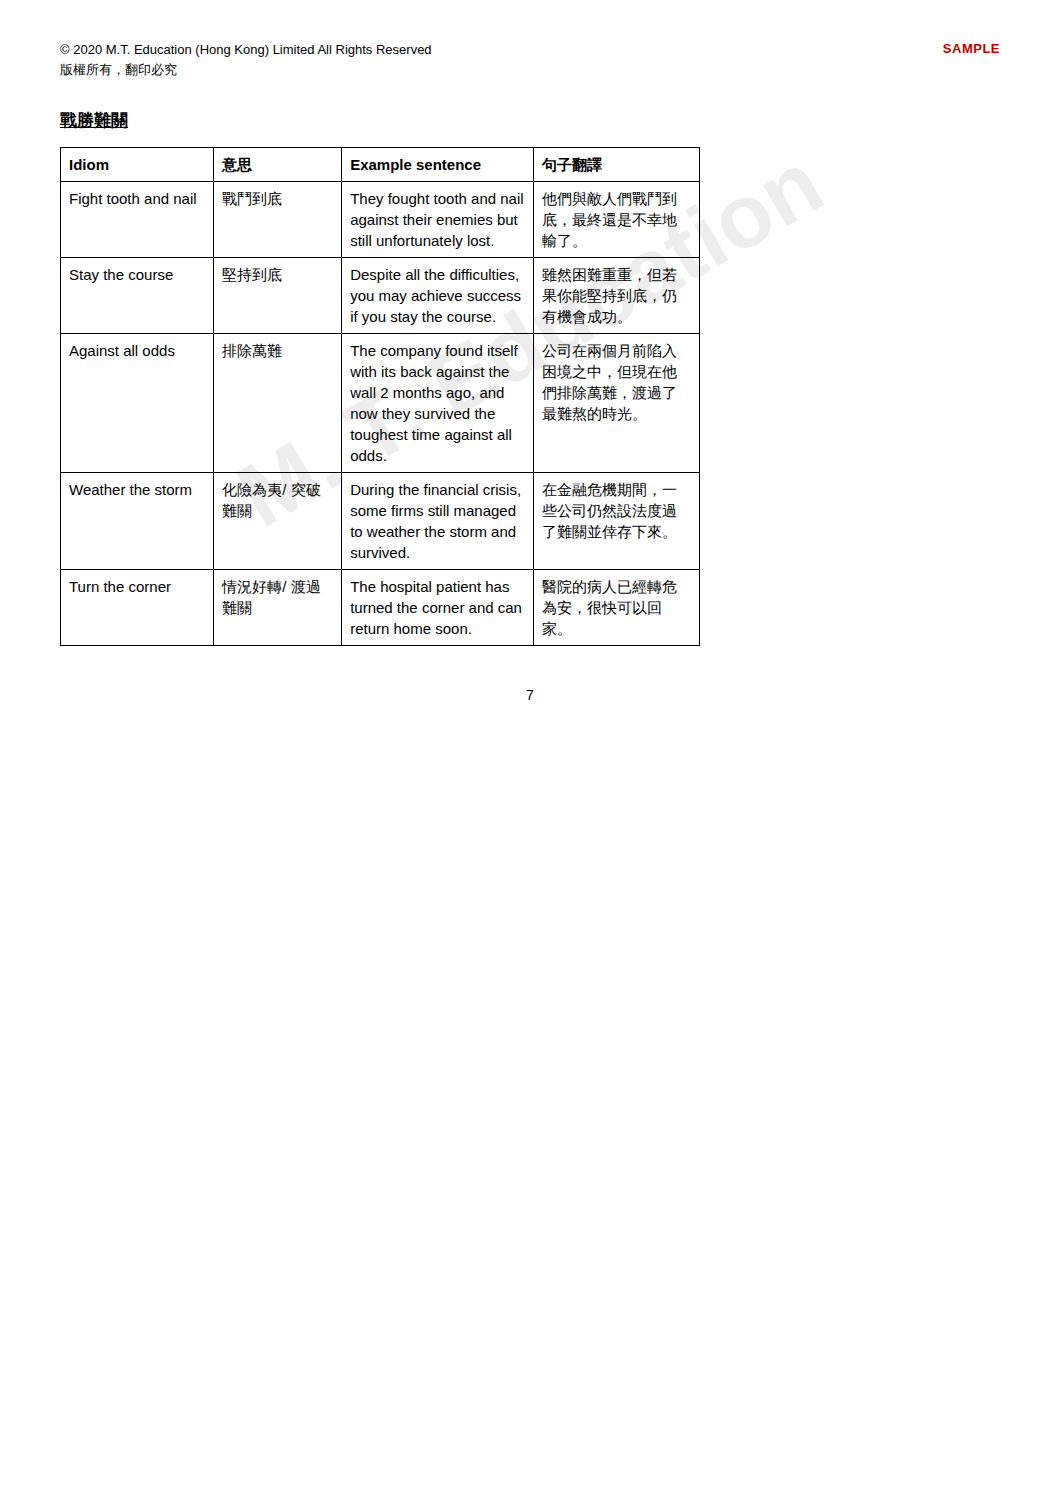M. T. Education
© 2020 M.T. Education (Hong Kong) Limited All Rights Reserved
版權所有，翻印必究
SAMPLE
戰勝難關
| Idiom | 意思 | Example sentence | 句子翻譯 |
| --- | --- | --- | --- |
| Fight tooth and nail | 戰鬥到底 | They fought tooth and nail against their enemies but still unfortunately lost. | 他們與敵人們戰鬥到底，最終還是不幸地輸了。 |
| Stay the course | 堅持到底 | Despite all the difficulties, you may achieve success if you stay the course. | 雖然困難重重，但若果你能堅持到底，仍有機會成功。 |
| Against all odds | 排除萬難 | The company found itself with its back against the wall 2 months ago, and now they survived the toughest time against all odds. | 公司在兩個月前陷入困境之中，但現在他們排除萬難，渡過了最難熬的時光。 |
| Weather the storm | 化險為夷/ 突破難關 | During the financial crisis, some firms still managed to weather the storm and survived. | 在金融危機期間，一些公司仍然設法度過了難關並倖存下來。 |
| Turn the corner | 情況好轉/ 渡過難關 | The hospital patient has turned the corner and can return home soon. | 醫院的病人已經轉危為安，很快可以回家。 |
7